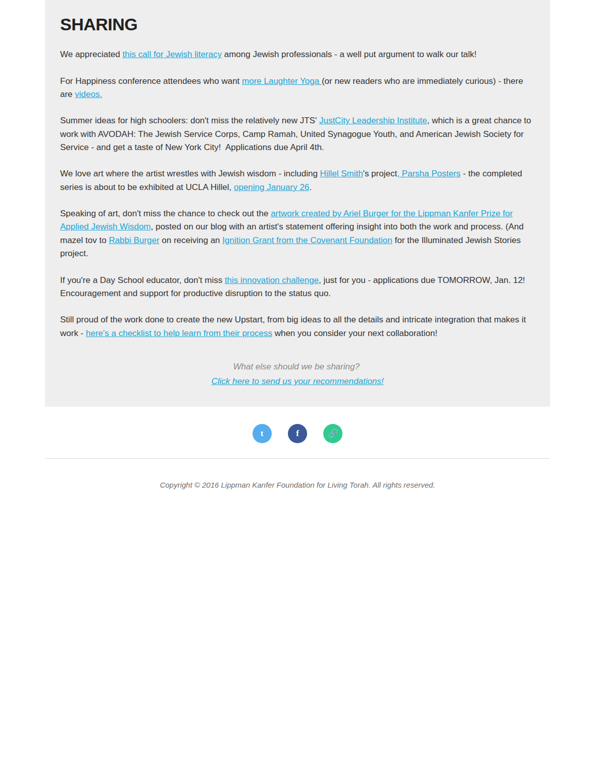SHARING
We appreciated this call for Jewish literacy among Jewish professionals - a well put argument to walk our talk!
For Happiness conference attendees who want more Laughter Yoga (or new readers who are immediately curious) - there are videos.
Summer ideas for high schoolers: don't miss the relatively new JTS' JustCity Leadership Institute, which is a great chance to work with AVODAH: The Jewish Service Corps, Camp Ramah, United Synagogue Youth, and American Jewish Society for Service - and get a taste of New York City! Applications due April 4th.
We love art where the artist wrestles with Jewish wisdom - including Hillel Smith's project, Parsha Posters - the completed series is about to be exhibited at UCLA Hillel, opening January 26.
Speaking of art, don't miss the chance to check out the artwork created by Ariel Burger for the Lippman Kanfer Prize for Applied Jewish Wisdom, posted on our blog with an artist's statement offering insight into both the work and process. (And mazel tov to Rabbi Burger on receiving an Ignition Grant from the Covenant Foundation for the Illuminated Jewish Stories project.
If you're a Day School educator, don't miss this innovation challenge, just for you - applications due TOMORROW, Jan. 12! Encouragement and support for productive disruption to the status quo.
Still proud of the work done to create the new Upstart, from big ideas to all the details and intricate integration that makes it work - here's a checklist to help learn from their process when you consider your next collaboration!
What else should we be sharing?
Click here to send us your recommendations!
t f 🔗
Copyright © 2016 Lippman Kanfer Foundation for Living Torah. All rights reserved.